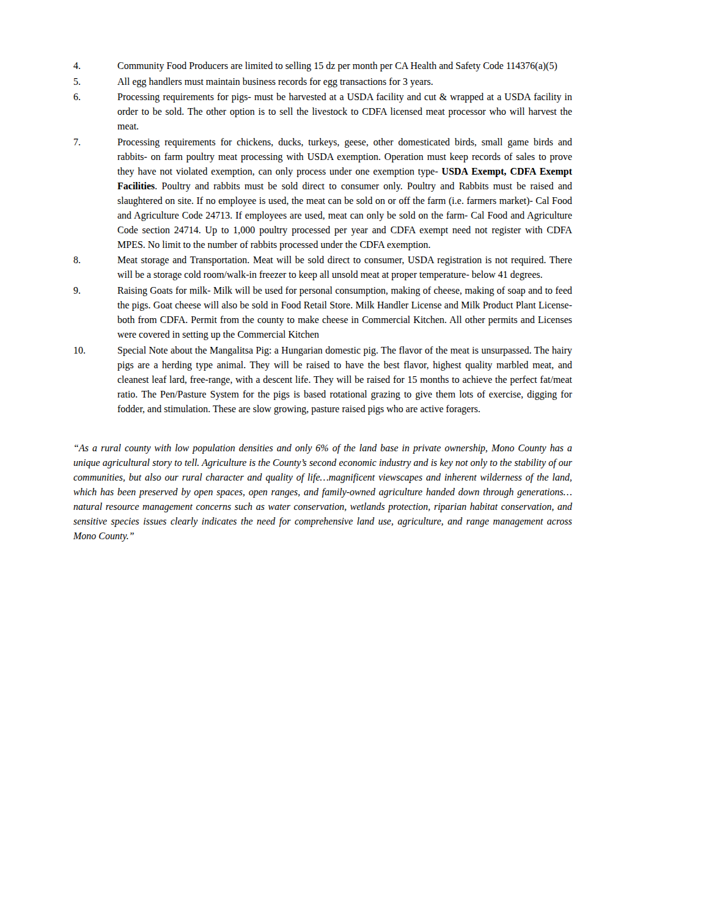4. Community Food Producers are limited to selling 15 dz per month per CA Health and Safety Code 114376(a)(5)
5. All egg handlers must maintain business records for egg transactions for 3 years.
6. Processing requirements for pigs- must be harvested at a USDA facility and cut & wrapped at a USDA facility in order to be sold. The other option is to sell the livestock to CDFA licensed meat processor who will harvest the meat.
7. Processing requirements for chickens, ducks, turkeys, geese, other domesticated birds, small game birds and rabbits- on farm poultry meat processing with USDA exemption. Operation must keep records of sales to prove they have not violated exemption, can only process under one exemption type- USDA Exempt, CDFA Exempt Facilities. Poultry and rabbits must be sold direct to consumer only. Poultry and Rabbits must be raised and slaughtered on site. If no employee is used, the meat can be sold on or off the farm (i.e. farmers market)- Cal Food and Agriculture Code 24713. If employees are used, meat can only be sold on the farm- Cal Food and Agriculture Code section 24714. Up to 1,000 poultry processed per year and CDFA exempt need not register with CDFA MPES. No limit to the number of rabbits processed under the CDFA exemption.
8. Meat storage and Transportation. Meat will be sold direct to consumer, USDA registration is not required. There will be a storage cold room/walk-in freezer to keep all unsold meat at proper temperature- below 41 degrees.
9. Raising Goats for milk- Milk will be used for personal consumption, making of cheese, making of soap and to feed the pigs. Goat cheese will also be sold in Food Retail Store. Milk Handler License and Milk Product Plant License-both from CDFA. Permit from the county to make cheese in Commercial Kitchen. All other permits and Licenses were covered in setting up the Commercial Kitchen
10. Special Note about the Mangalitsa Pig: a Hungarian domestic pig. The flavor of the meat is unsurpassed. The hairy pigs are a herding type animal. They will be raised to have the best flavor, highest quality marbled meat, and cleanest leaf lard, free-range, with a descent life. They will be raised for 15 months to achieve the perfect fat/meat ratio. The Pen/Pasture System for the pigs is based rotational grazing to give them lots of exercise, digging for fodder, and stimulation. These are slow growing, pasture raised pigs who are active foragers.
“As a rural county with low population densities and only 6% of the land base in private ownership, Mono County has a unique agricultural story to tell. Agriculture is the County’s second economic industry and is key not only to the stability of our communities, but also our rural character and quality of life…magnificent viewscapes and inherent wilderness of the land, which has been preserved by open spaces, open ranges, and family-owned agriculture handed down through generations…natural resource management concerns such as water conservation, wetlands protection, riparian habitat conservation, and sensitive species issues clearly indicates the need for comprehensive land use, agriculture, and range management across Mono County.”